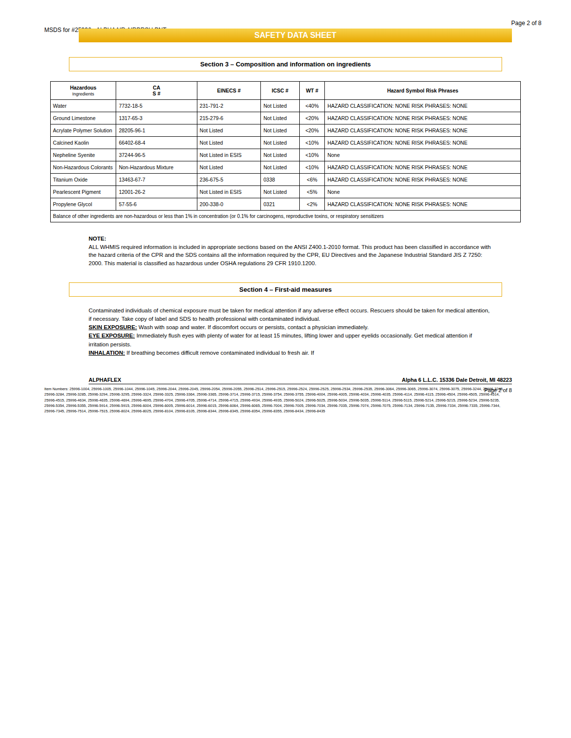Page 2 of 8
MSDS for #25996 - ALPHAAIR AIRBRSH PNT
SAFETY DATA SHEET
Section 3 – Composition and information on ingredients
| Hazardous Ingredients | CA S # | EINECS # | ICSC # | WT # | Hazard Symbol Risk Phrases |
| --- | --- | --- | --- | --- | --- |
| Water | 7732-18-5 | 231-791-2 | Not Listed | <40% | HAZARD CLASSIFICATION: NONE RISK PHRASES: NONE |
| Ground Limestone | 1317-65-3 | 215-279-6 | Not Listed | <20% | HAZARD CLASSIFICATION: NONE RISK PHRASES: NONE |
| Acrylate Polymer Solution | 28205-96-1 | Not Listed | Not Listed | <20% | HAZARD CLASSIFICATION: NONE RISK PHRASES: NONE |
| Calcined Kaolin | 66402-68-4 | Not Listed | Not Listed | <10% | HAZARD CLASSIFICATION: NONE RISK PHRASES: NONE |
| Nepheline Syenite | 37244-96-5 | Not Listed in ESIS | Not Listed | <10% | None |
| Non-Hazardous Colorants | Non-Hazardous Mixture | Not Listed | Not Listed | <10% | HAZARD CLASSIFICATION: NONE RISK PHRASES: NONE |
| Titanium Oxide | 13463-67-7 | 236-675-5 | 0338 | <6% | HAZARD CLASSIFICATION: NONE RISK PHRASES: NONE |
| Pearlescent Pigment | 12001-26-2 | Not Listed in ESIS | Not Listed | <5% | None |
| Propylene Glycol | 57-55-6 | 200-338-0 | 0321 | <2% | HAZARD CLASSIFICATION: NONE RISK PHRASES: NONE |
| Balance of other ingredients are non-hazardous or less than 1% in concentration (or 0.1% for carcinogens, reproductive toxins, or respiratory sensitizers |
NOTE:
ALL WHMIS required information is included in appropriate sections based on the ANSI Z400.1-2010 format. This product has been classified in accordance with the hazard criteria of the CPR and the SDS contains all the information required by the CPR, EU Directives and the Japanese Industrial Standard JIS Z 7250: 2000. This material is classified as hazardous under OSHA regulations 29 CFR 1910.1200.
Section 4 – First-aid measures
Contaminated individuals of chemical exposure must be taken for medical attention if any adverse effect occurs. Rescuers should be taken for medical attention, if necessary. Take copy of label and SDS to health professional with contaminated individual.
SKIN EXPOSURE: Wash with soap and water. If discomfort occurs or persists, contact a physician immediately.
EYE EXPOSURE: Immediately flush eyes with plenty of water for at least 15 minutes, lifting lower and upper eyelids occasionally. Get medical attention if irritation persists.
INHALATION: If breathing becomes difficult remove contaminated individual to fresh air. If
ALPHAFLEX Alpha 6 L.L.C. 15336 Dale Detroit, MI 48223
Page 2 of 8 Item Numbers: 25996-1004, 25996-1005, 25996-1044, 25996-1045, 25996-2044, 25996-2045, 25996-2054, 25996-2055, 25996-2514, 25996-2515, 25996-2524, 25996-2525, 25996-2534, 25996-2535, 25996-3064, 25996-3065, 25996-3074, 25996-3075, 25996-3244, 25996-3245, 25996-3284, 25996-3285, 25996-3294, 25996-3295, 25996-3324, 25996-3325, 25996-3364, 25996-3365, 25996-3714, 25996-3715, 25996-3754, 25996-3755, 25996-4004, 25996-4005, 25996-4034, 25996-4035, 25996-4114, 25996-4115, 25996-4504, 25996-4505, 25996-4514, 25996-4515, 25996-4634, 25996-4635, 25996-4694, 25996-4695, 25996-4704, 25996-4705, 25996-4714, 25996-4715, 25996-4934, 25996-4935, 25996-5024, 25996-5025, 25996-5034, 25996-5035, 25996-5114, 25996-5115, 25996-5214, 25996-5215, 25996-5234, 25996-5235, 25996-5354, 25996-5355, 25996-5914, 25996-5915, 25996-6004, 25996-6005, 25996-6014, 25996-6015, 25996-6064, 25996-6065, 25996-7004, 25996-7005, 25996-7034, 25996-7035, 25996-7074, 25996-7075, 25996-7134, 25996-7135, 25996-7334, 25996-7335, 25996-7344, 25996-7345, 25996-7514, 25996-7515, 25996-8024, 25996-8025, 25996-8104, 25996-8105, 25996-8344, 25996-8345, 25996-8354, 25996-8355, 25996-8434, 25996-8435